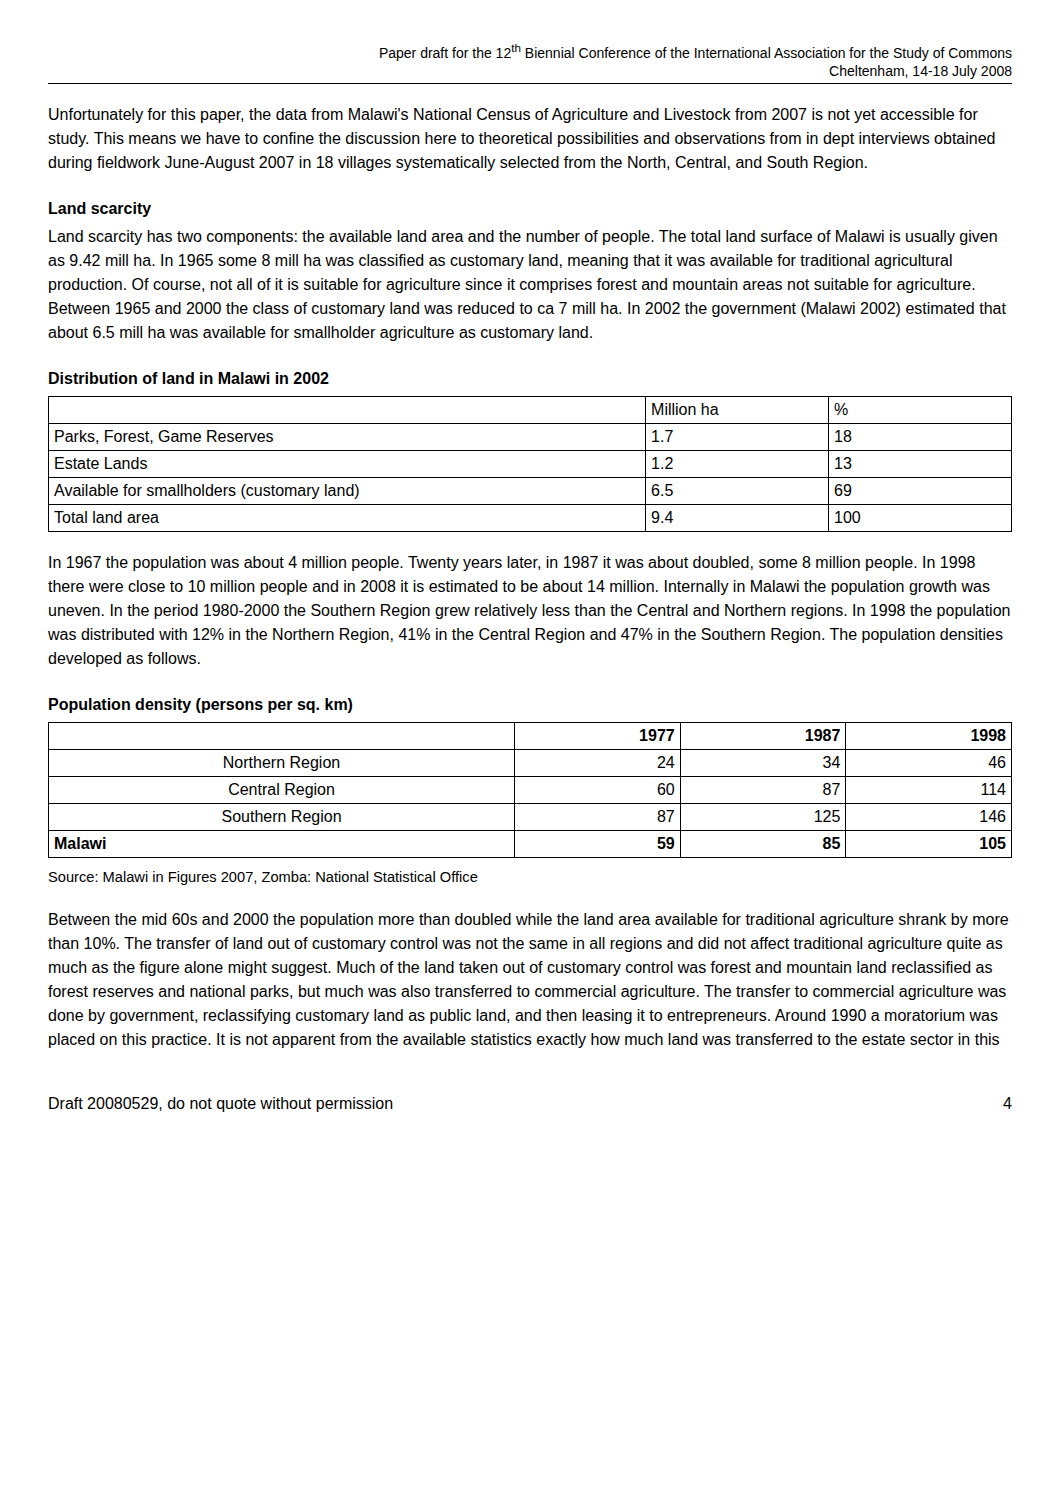Paper draft for the 12th Biennial Conference of the International Association for the Study of Commons
Cheltenham, 14-18 July 2008
Unfortunately for this paper, the data from Malawi's National Census of Agriculture and Livestock from 2007 is not yet accessible for study. This means we have to confine the discussion here to theoretical possibilities and observations from in dept interviews obtained during fieldwork June-August 2007 in 18 villages systematically selected from the North, Central, and South Region.
Land scarcity
Land scarcity has two components: the available land area and the number of people. The total land surface of Malawi is usually given as 9.42 mill ha. In 1965 some 8 mill ha was classified as customary land, meaning that it was available for traditional agricultural production. Of course, not all of it is suitable for agriculture since it comprises forest and mountain areas not suitable for agriculture. Between 1965 and 2000 the class of customary land was reduced to ca 7 mill ha. In 2002 the government (Malawi 2002) estimated that about 6.5 mill ha was available for smallholder agriculture as customary land.
Distribution of land in Malawi in 2002
| | Million ha | % |
| Parks, Forest, Game Reserves | 1.7 | 18 |
| Estate Lands | 1.2 | 13 |
| Available for smallholders (customary land) | 6.5 | 69 |
| Total land area | 9.4 | 100 |
In 1967 the population was about 4 million people. Twenty years later, in 1987 it was about doubled, some 8 million people. In 1998 there were close to 10 million people and in 2008 it is estimated to be about 14 million. Internally in Malawi the population growth was uneven. In the period 1980-2000 the Southern Region grew relatively less than the Central and Northern regions. In 1998 the population was distributed with 12% in the Northern Region, 41% in the Central Region and 47% in the Southern Region. The population densities developed as follows.
Population density (persons per sq. km)
| | 1977 | 1987 | 1998 |
| --- | --- | --- | --- |
| Northern Region | 24 | 34 | 46 |
| Central Region | 60 | 87 | 114 |
| Southern Region | 87 | 125 | 146 |
| Malawi | 59 | 85 | 105 |
Source: Malawi in Figures 2007, Zomba: National Statistical Office
Between the mid 60s and 2000 the population more than doubled while the land area available for traditional agriculture shrank by more than 10%. The transfer of land out of customary control was not the same in all regions and did not affect traditional agriculture quite as much as the figure alone might suggest. Much of the land taken out of customary control was forest and mountain land reclassified as forest reserves and national parks, but much was also transferred to commercial agriculture. The transfer to commercial agriculture was done by government, reclassifying customary land as public land, and then leasing it to entrepreneurs. Around 1990 a moratorium was placed on this practice. It is not apparent from the available statistics exactly how much land was transferred to the estate sector in this
Draft 20080529, do not quote without permission 4